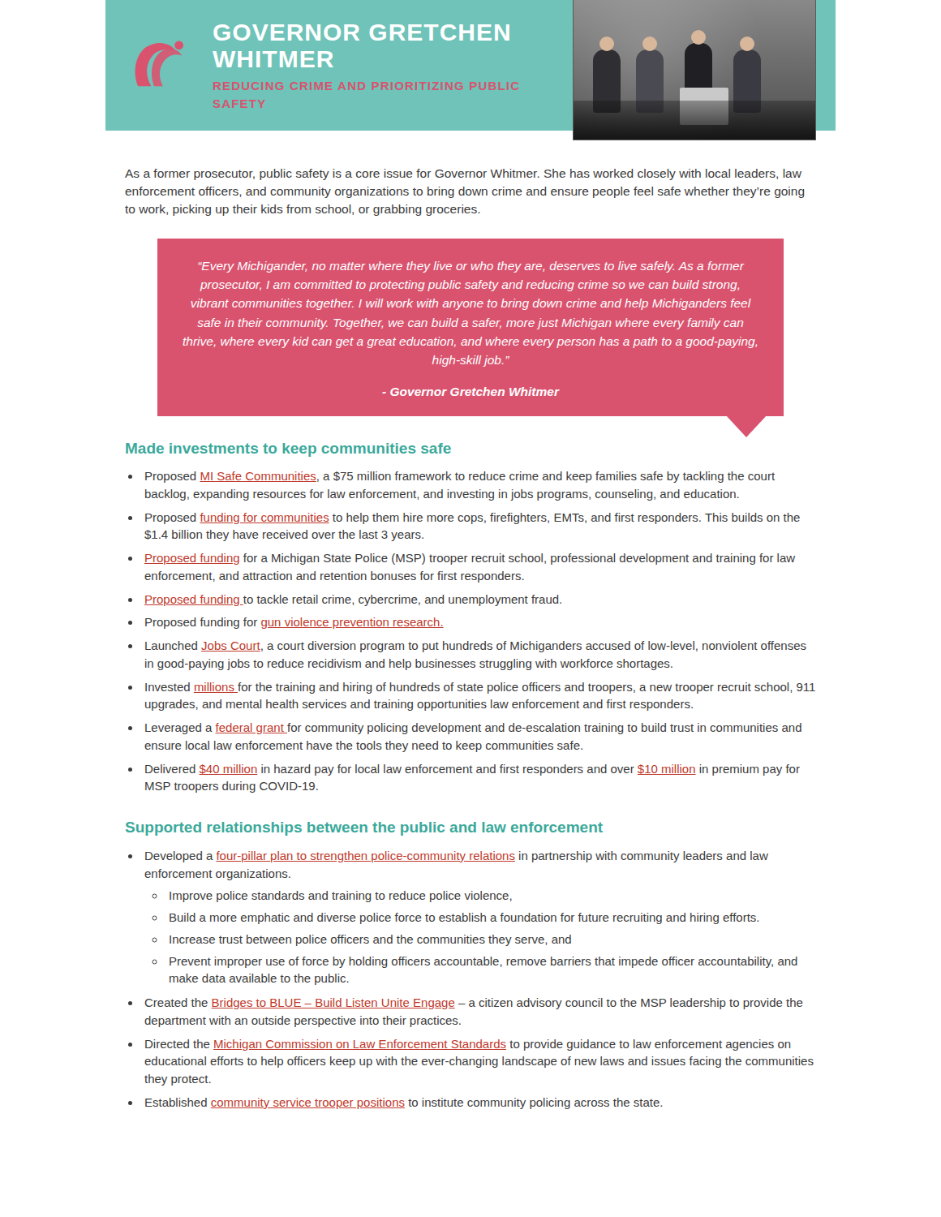GOVERNOR GRETCHEN WHITMER
REDUCING CRIME AND PRIORITIZING PUBLIC SAFETY
As a former prosecutor, public safety is a core issue for Governor Whitmer. She has worked closely with local leaders, law enforcement officers, and community organizations to bring down crime and ensure people feel safe whether they’re going to work, picking up their kids from school, or grabbing groceries.
“Every Michigander, no matter where they live or who they are, deserves to live safely. As a former prosecutor, I am committed to protecting public safety and reducing crime so we can build strong, vibrant communities together. I will work with anyone to bring down crime and help Michiganders feel safe in their community. Together, we can build a safer, more just Michigan where every family can thrive, where every kid can get a great education, and where every person has a path to a good-paying, high-skill job.”
- Governor Gretchen Whitmer
Made investments to keep communities safe
Proposed MI Safe Communities, a $75 million framework to reduce crime and keep families safe by tackling the court backlog, expanding resources for law enforcement, and investing in jobs programs, counseling, and education.
Proposed funding for communities to help them hire more cops, firefighters, EMTs, and first responders. This builds on the $1.4 billion they have received over the last 3 years.
Proposed funding for a Michigan State Police (MSP) trooper recruit school, professional development and training for law enforcement, and attraction and retention bonuses for first responders.
Proposed funding to tackle retail crime, cybercrime, and unemployment fraud.
Proposed funding for gun violence prevention research.
Launched Jobs Court, a court diversion program to put hundreds of Michiganders accused of low-level, nonviolent offenses in good-paying jobs to reduce recidivism and help businesses struggling with workforce shortages.
Invested millions for the training and hiring of hundreds of state police officers and troopers, a new trooper recruit school, 911 upgrades, and mental health services and training opportunities law enforcement and first responders.
Leveraged a federal grant for community policing development and de-escalation training to build trust in communities and ensure local law enforcement have the tools they need to keep communities safe.
Delivered $40 million in hazard pay for local law enforcement and first responders and over $10 million in premium pay for MSP troopers during COVID-19.
Supported relationships between the public and law enforcement
Developed a four-pillar plan to strengthen police-community relations in partnership with community leaders and law enforcement organizations.
Improve police standards and training to reduce police violence,
Build a more emphatic and diverse police force to establish a foundation for future recruiting and hiring efforts.
Increase trust between police officers and the communities they serve, and
Prevent improper use of force by holding officers accountable, remove barriers that impede officer accountability, and make data available to the public.
Created the Bridges to BLUE – Build Listen Unite Engage – a citizen advisory council to the MSP leadership to provide the department with an outside perspective into their practices.
Directed the Michigan Commission on Law Enforcement Standards to provide guidance to law enforcement agencies on educational efforts to help officers keep up with the ever-changing landscape of new laws and issues facing the communities they protect.
Established community service trooper positions to institute community policing across the state.